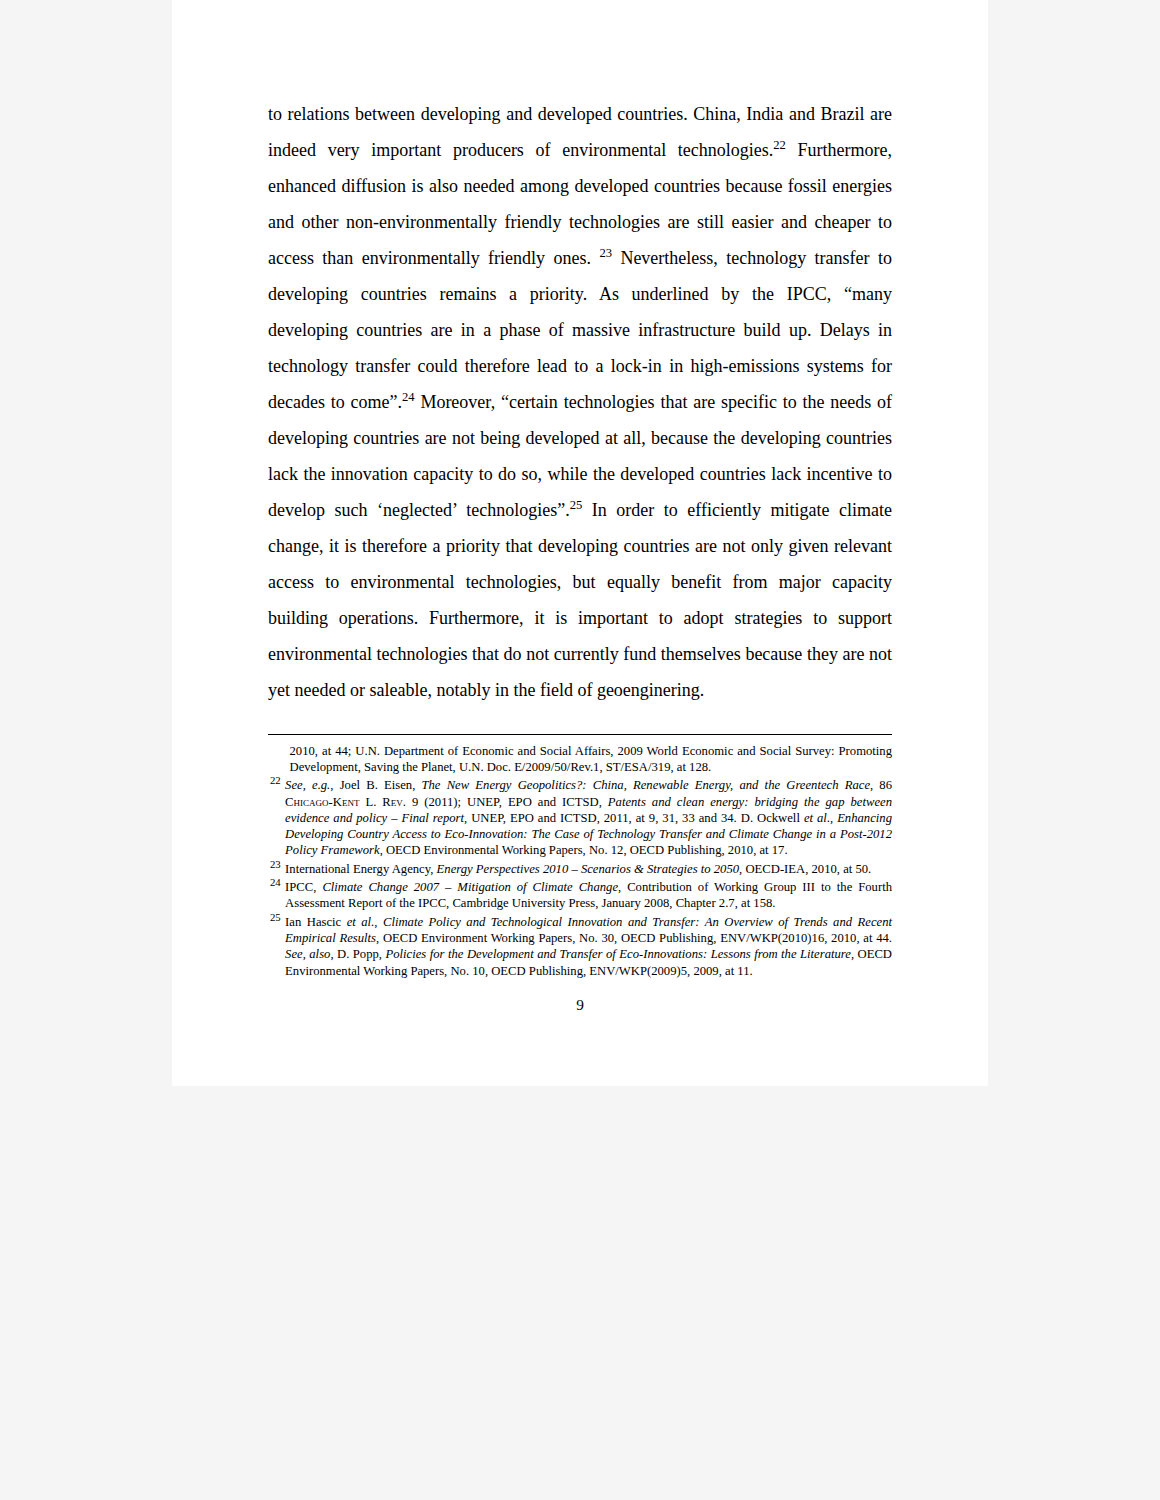to relations between developing and developed countries. China, India and Brazil are indeed very important producers of environmental technologies.22 Furthermore, enhanced diffusion is also needed among developed countries because fossil energies and other non-environmentally friendly technologies are still easier and cheaper to access than environmentally friendly ones. 23 Nevertheless, technology transfer to developing countries remains a priority. As underlined by the IPCC, “many developing countries are in a phase of massive infrastructure build up. Delays in technology transfer could therefore lead to a lock-in in high-emissions systems for decades to come”.24 Moreover, “certain technologies that are specific to the needs of developing countries are not being developed at all, because the developing countries lack the innovation capacity to do so, while the developed countries lack incentive to develop such ‘neglected’ technologies”.25 In order to efficiently mitigate climate change, it is therefore a priority that developing countries are not only given relevant access to environmental technologies, but equally benefit from major capacity building operations. Furthermore, it is important to adopt strategies to support environmental technologies that do not currently fund themselves because they are not yet needed or saleable, notably in the field of geoenginering.
2010, at 44; U.N. Department of Economic and Social Affairs, 2009 World Economic and Social Survey: Promoting Development, Saving the Planet, U.N. Doc. E/2009/50/Rev.1, ST/ESA/319, at 128.
22
See, e.g., Joel B. Eisen, The New Energy Geopolitics?: China, Renewable Energy, and the Greentech Race, 86 Chicago-Kent L. Rev. 9 (2011); UNEP, EPO and ICTSD, Patents and clean energy: bridging the gap between evidence and policy – Final report, UNEP, EPO and ICTSD, 2011, at 9, 31, 33 and 34. D. Ockwell et al., Enhancing Developing Country Access to Eco-Innovation: The Case of Technology Transfer and Climate Change in a Post-2012 Policy Framework, OECD Environmental Working Papers, No. 12, OECD Publishing, 2010, at 17.
23
International Energy Agency, Energy Perspectives 2010 – Scenarios & Strategies to 2050, OECD-IEA, 2010, at 50.
24
IPCC, Climate Change 2007 – Mitigation of Climate Change, Contribution of Working Group III to the Fourth Assessment Report of the IPCC, Cambridge University Press, January 2008, Chapter 2.7, at 158.
25
Ian Hascic et al., Climate Policy and Technological Innovation and Transfer: An Overview of Trends and Recent Empirical Results, OECD Environment Working Papers, No. 30, OECD Publishing, ENV/WKP(2010)16, 2010, at 44. See, also, D. Popp, Policies for the Development and Transfer of Eco-Innovations: Lessons from the Literature, OECD Environmental Working Papers, No. 10, OECD Publishing, ENV/WKP(2009)5, 2009, at 11.
9